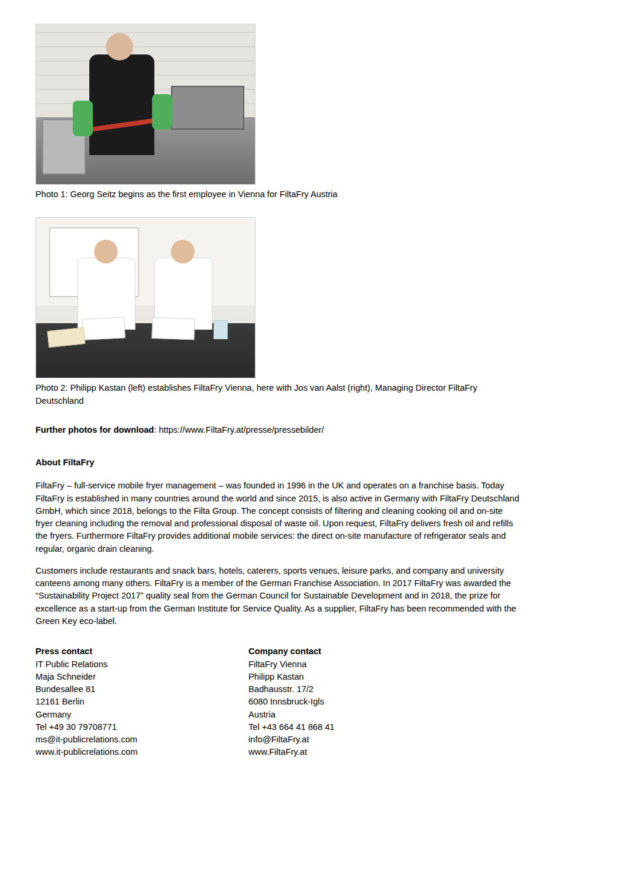Photo 1: Georg Seitz begins as the first employee in Vienna for FiltaFry Austria
Photo 2: Philipp Kastan (left) establishes FiltaFry Vienna, here with Jos van Aalst (right), Managing Director FiltaFry Deutschland
Further photos for download: https://www.FiltaFry.at/presse/pressebilder/
About FiltaFry
FiltaFry – full-service mobile fryer management – was founded in 1996 in the UK and operates on a franchise basis. Today FiltaFry is established in many countries around the world and since 2015, is also active in Germany with FiltaFry Deutschland GmbH, which since 2018, belongs to the Filta Group. The concept consists of filtering and cleaning cooking oil and on-site fryer cleaning including the removal and professional disposal of waste oil. Upon request, FiltaFry delivers fresh oil and refills the fryers. Furthermore FiltaFry provides additional mobile services: the direct on-site manufacture of refrigerator seals and regular, organic drain cleaning.
Customers include restaurants and snack bars, hotels, caterers, sports venues, leisure parks, and company and university canteens among many others. FiltaFry is a member of the German Franchise Association. In 2017 FiltaFry was awarded the “Sustainability Project 2017” quality seal from the German Council for Sustainable Development and in 2018, the prize for excellence as a start-up from the German Institute for Service Quality. As a supplier, FiltaFry has been recommended with the Green Key eco-label.
Press contact
IT Public Relations
Maja Schneider
Bundesallee 81
12161 Berlin
Germany
Tel +49 30 79708771
ms@it-publicrelations.com
www.it-publicrelations.com
Company contact
FiltaFry Vienna
Philipp Kastan
Badhausstr. 17/2
6080 Innsbruck-Igls
Austria
Tel +43 664 41 868 41
info@FiltaFry.at
www.FiltaFry.at